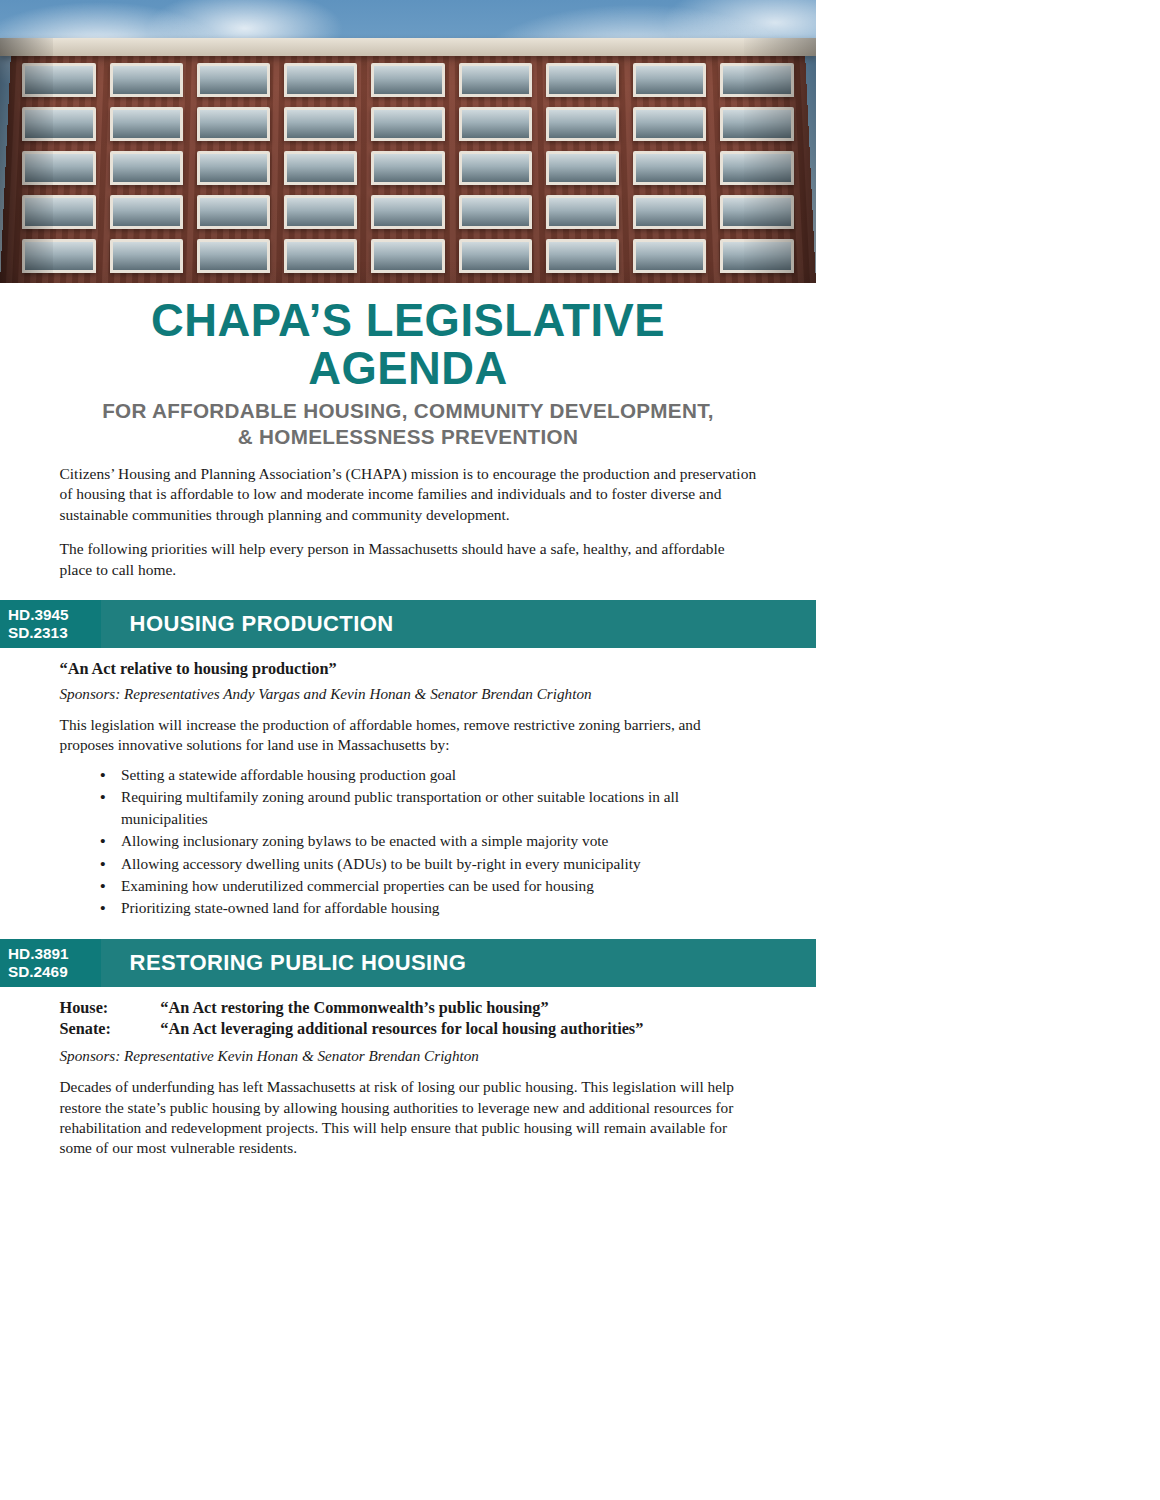CHAPA’S LEGISLATIVE AGENDA
FOR AFFORDABLE HOUSING, COMMUNITY DEVELOPMENT, & HOMELESSNESS PREVENTION
Citizens’ Housing and Planning Association’s (CHAPA) mission is to encourage the production and preservation of housing that is affordable to low and moderate income families and individuals and to foster diverse and sustainable communities through planning and community development.
The following priorities will help every person in Massachusetts should have a safe, healthy, and affordable place to call home.
HD.3945 SD.2313
HOUSING PRODUCTION
“An Act relative to housing production”
Sponsors: Representatives Andy Vargas and Kevin Honan & Senator Brendan Crighton
This legislation will increase the production of affordable homes, remove restrictive zoning barriers, and proposes innovative solutions for land use in Massachusetts by:
Setting a statewide affordable housing production goal
Requiring multifamily zoning around public transportation or other suitable locations in all municipalities
Allowing inclusionary zoning bylaws to be enacted with a simple majority vote
Allowing accessory dwelling units (ADUs) to be built by-right in every municipality
Examining how underutilized commercial properties can be used for housing
Prioritizing state-owned land for affordable housing
HD.3891 SD.2469
RESTORING PUBLIC HOUSING
| House: | “An Act restoring the Commonwealth’s public housing” |
| Senate: | “An Act leveraging additional resources for local housing authorities” |
Sponsors: Representative Kevin Honan & Senator Brendan Crighton
Decades of underfunding has left Massachusetts at risk of losing our public housing. This legislation will help restore the state’s public housing by allowing housing authorities to leverage new and additional resources for rehabilitation and redevelopment projects. This will help ensure that public housing will remain available for some of our most vulnerable residents.